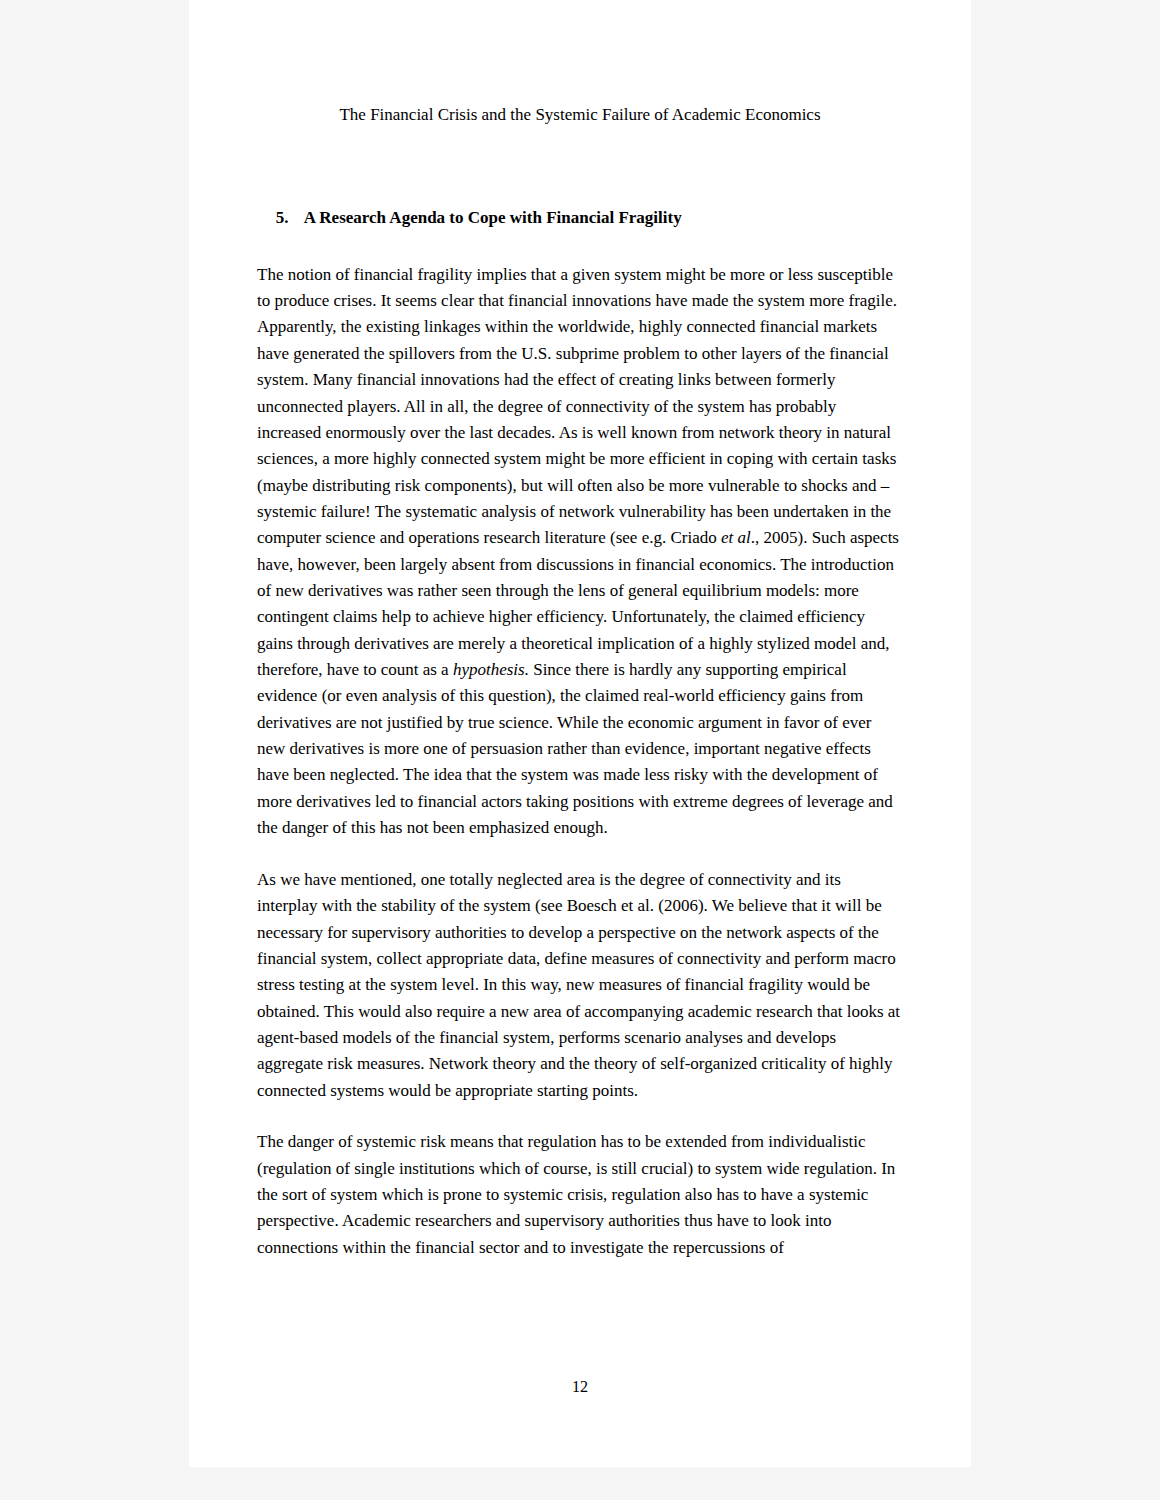The Financial Crisis and the Systemic Failure of Academic Economics
5. A Research Agenda to Cope with Financial Fragility
The notion of financial fragility implies that a given system might be more or less susceptible to produce crises. It seems clear that financial innovations have made the system more fragile. Apparently, the existing linkages within the worldwide, highly connected financial markets have generated the spillovers from the U.S. subprime problem to other layers of the financial system. Many financial innovations had the effect of creating links between formerly unconnected players. All in all, the degree of connectivity of the system has probably increased enormously over the last decades. As is well known from network theory in natural sciences, a more highly connected system might be more efficient in coping with certain tasks (maybe distributing risk components), but will often also be more vulnerable to shocks and – systemic failure! The systematic analysis of network vulnerability has been undertaken in the computer science and operations research literature (see e.g. Criado et al., 2005). Such aspects have, however, been largely absent from discussions in financial economics. The introduction of new derivatives was rather seen through the lens of general equilibrium models: more contingent claims help to achieve higher efficiency. Unfortunately, the claimed efficiency gains through derivatives are merely a theoretical implication of a highly stylized model and, therefore, have to count as a hypothesis. Since there is hardly any supporting empirical evidence (or even analysis of this question), the claimed real-world efficiency gains from derivatives are not justified by true science. While the economic argument in favor of ever new derivatives is more one of persuasion rather than evidence, important negative effects have been neglected. The idea that the system was made less risky with the development of more derivatives led to financial actors taking positions with extreme degrees of leverage and the danger of this has not been emphasized enough.
As we have mentioned, one totally neglected area is the degree of connectivity and its interplay with the stability of the system (see Boesch et al. (2006). We believe that it will be necessary for supervisory authorities to develop a perspective on the network aspects of the financial system, collect appropriate data, define measures of connectivity and perform macro stress testing at the system level. In this way, new measures of financial fragility would be obtained. This would also require a new area of accompanying academic research that looks at agent-based models of the financial system, performs scenario analyses and develops aggregate risk measures. Network theory and the theory of self-organized criticality of highly connected systems would be appropriate starting points.
The danger of systemic risk means that regulation has to be extended from individualistic (regulation of single institutions which of course, is still crucial) to system wide regulation. In the sort of system which is prone to systemic crisis, regulation also has to have a systemic perspective. Academic researchers and supervisory authorities thus have to look into connections within the financial sector and to investigate the repercussions of
12